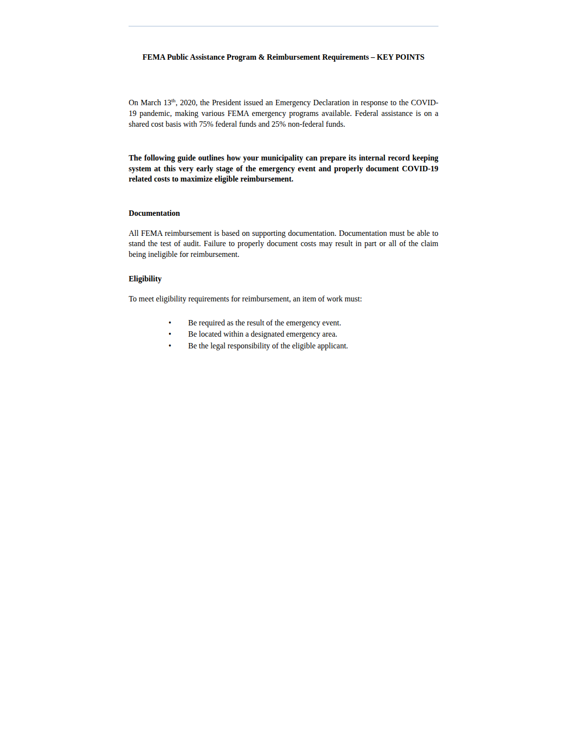FEMA Public Assistance Program & Reimbursement Requirements – KEY POINTS
On March 13th, 2020, the President issued an Emergency Declaration in response to the COVID-19 pandemic, making various FEMA emergency programs available. Federal assistance is on a shared cost basis with 75% federal funds and 25% non-federal funds.
The following guide outlines how your municipality can prepare its internal record keeping system at this very early stage of the emergency event and properly document COVID-19 related costs to maximize eligible reimbursement.
Documentation
All FEMA reimbursement is based on supporting documentation. Documentation must be able to stand the test of audit. Failure to properly document costs may result in part or all of the claim being ineligible for reimbursement.
Eligibility
To meet eligibility requirements for reimbursement, an item of work must:
Be required as the result of the emergency event.
Be located within a designated emergency area.
Be the legal responsibility of the eligible applicant.